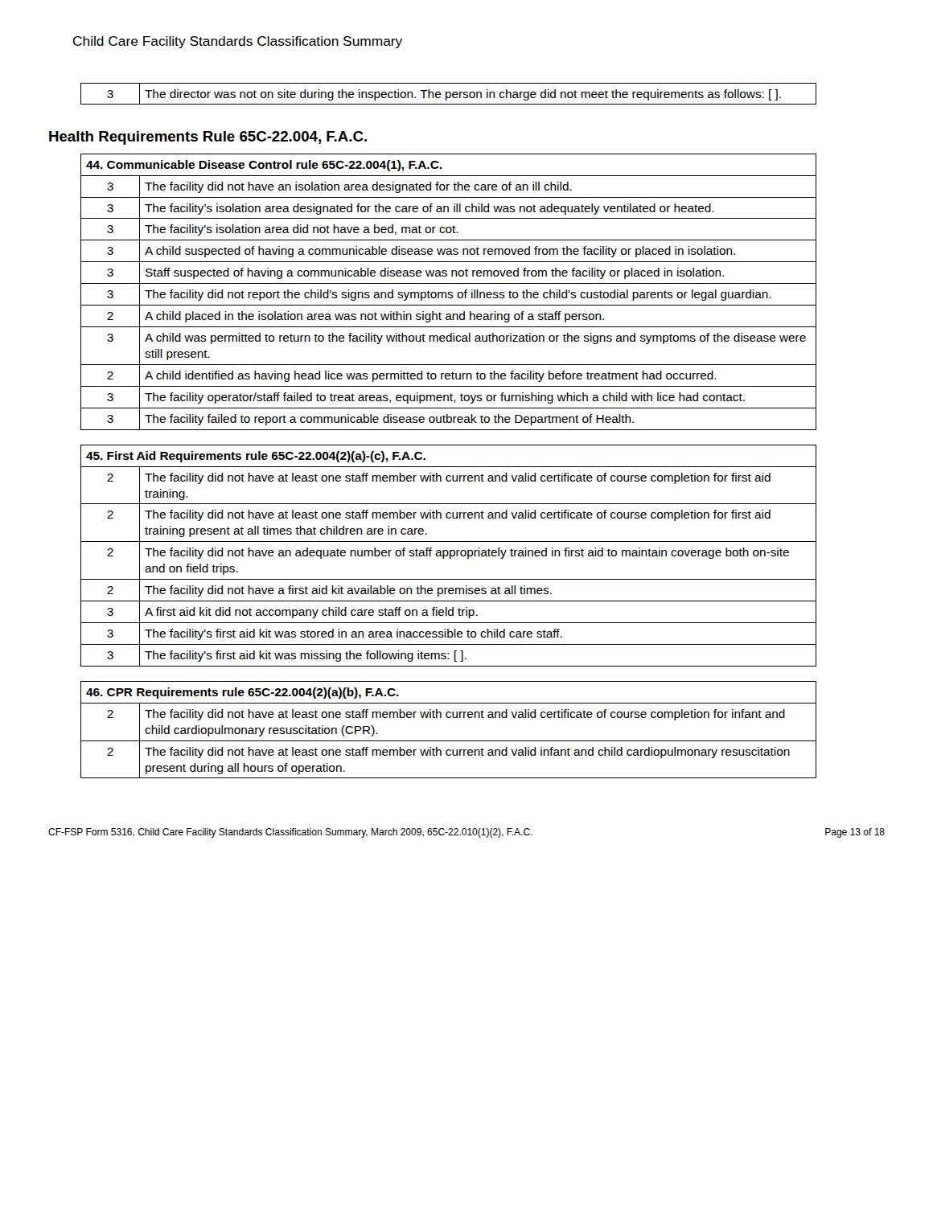Child Care Facility Standards Classification Summary
| 3 | The director was not on site during the inspection. The person in charge did not meet the requirements as follows: [ ]. |
Health Requirements Rule 65C-22.004, F.A.C.
| 44. Communicable Disease Control rule 65C-22.004(1), F.A.C. |
| 3 | The facility did not have an isolation area designated for the care of an ill child. |
| 3 | The facility’s isolation area designated for the care of an ill child was not adequately ventilated or heated. |
| 3 | The facility's isolation area did not have a bed, mat or cot. |
| 3 | A child suspected of having a communicable disease was not removed from the facility or placed in isolation. |
| 3 | Staff suspected of having a communicable disease was not removed from the facility or placed in isolation. |
| 3 | The facility did not report the child's signs and symptoms of illness to the child's custodial parents or legal guardian. |
| 2 | A child placed in the isolation area was not within sight and hearing of a staff person. |
| 3 | A child was permitted to return to the facility without medical authorization or the signs and symptoms of the disease were still present. |
| 2 | A child identified as having head lice was permitted to return to the facility before treatment had occurred. |
| 3 | The facility operator/staff failed to treat areas, equipment, toys or furnishing which a child with lice had contact. |
| 3 | The facility failed to report a communicable disease outbreak to the Department of Health. |
| 45. First Aid Requirements rule 65C-22.004(2)(a)-(c), F.A.C. |
| 2 | The facility did not have at least one staff member with current and valid certificate of course completion for first aid training. |
| 2 | The facility did not have at least one staff member with current and valid certificate of course completion for first aid training present at all times that children are in care. |
| 2 | The facility did not have an adequate number of staff appropriately trained in first aid to maintain coverage both on-site and on field trips. |
| 2 | The facility did not have a first aid kit available on the premises at all times. |
| 3 | A first aid kit did not accompany child care staff on a field trip. |
| 3 | The facility's first aid kit was stored in an area inaccessible to child care staff. |
| 3 | The facility's first aid kit was missing the following items: [ ]. |
| 46. CPR Requirements rule 65C-22.004(2)(a)(b), F.A.C. |
| 2 | The facility did not have at least one staff member with current and valid certificate of course completion for infant and child cardiopulmonary resuscitation (CPR). |
| 2 | The facility did not have at least one staff member with current and valid infant and child cardiopulmonary resuscitation present during all hours of operation. |
CF-FSP Form 5316, Child Care Facility Standards Classification Summary, March 2009, 65C-22.010(1)(2), F.A.C. Page 13 of 18